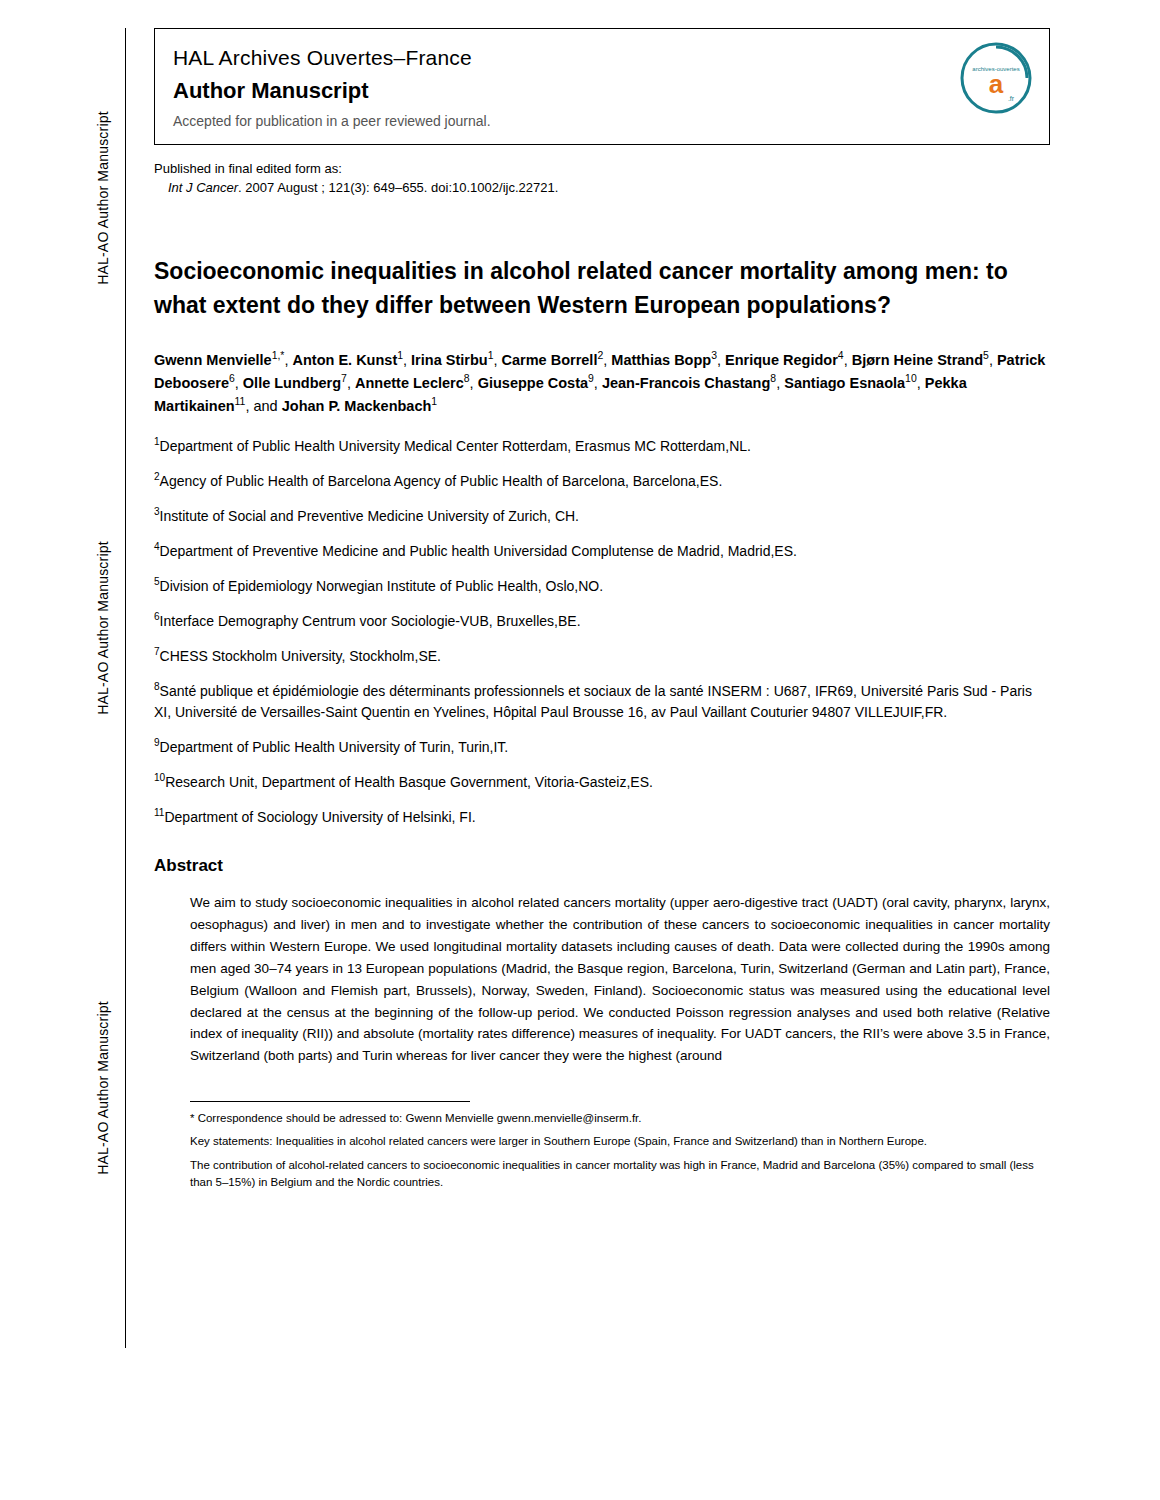HAL-AO Author Manuscript
HAL-AO Author Manuscript
HAL-AO Author Manuscript
HAL Archives Ouvertes–France
Author Manuscript
Accepted for publication in a peer reviewed journal.
archives-ouvertes a .fr
Published in final edited form as:
Int J Cancer. 2007 August ; 121(3): 649–655. doi:10.1002/ijc.22721.
Socioeconomic inequalities in alcohol related cancer mortality among men: to what extent do they differ between Western European populations?
Gwenn Menvielle1,*, Anton E. Kunst1, Irina Stirbu1, Carme Borrell2, Matthias Bopp3, Enrique Regidor4, Bjørn Heine Strand5, Patrick Deboosere6, Olle Lundberg7, Annette Leclerc8, Giuseppe Costa9, Jean-Francois Chastang8, Santiago Esnaola10, Pekka Martikainen11, and Johan P. Mackenbach1
1Department of Public Health University Medical Center Rotterdam, Erasmus MC Rotterdam,NL.
2Agency of Public Health of Barcelona Agency of Public Health of Barcelona, Barcelona,ES.
3Institute of Social and Preventive Medicine University of Zurich, CH.
4Department of Preventive Medicine and Public health Universidad Complutense de Madrid, Madrid,ES.
5Division of Epidemiology Norwegian Institute of Public Health, Oslo,NO.
6Interface Demography Centrum voor Sociologie-VUB, Bruxelles,BE.
7CHESS Stockholm University, Stockholm,SE.
8Santé publique et épidémiologie des déterminants professionnels et sociaux de la santé INSERM : U687, IFR69, Université Paris Sud - Paris XI, Université de Versailles-Saint Quentin en Yvelines, Hôpital Paul Brousse 16, av Paul Vaillant Couturier 94807 VILLEJUIF,FR.
9Department of Public Health University of Turin, Turin,IT.
10Research Unit, Department of Health Basque Government, Vitoria-Gasteiz,ES.
11Department of Sociology University of Helsinki, FI.
Abstract
We aim to study socioeconomic inequalities in alcohol related cancers mortality (upper aero-digestive tract (UADT) (oral cavity, pharynx, larynx, oesophagus) and liver) in men and to investigate whether the contribution of these cancers to socioeconomic inequalities in cancer mortality differs within Western Europe. We used longitudinal mortality datasets including causes of death. Data were collected during the 1990s among men aged 30–74 years in 13 European populations (Madrid, the Basque region, Barcelona, Turin, Switzerland (German and Latin part), France, Belgium (Walloon and Flemish part, Brussels), Norway, Sweden, Finland). Socioeconomic status was measured using the educational level declared at the census at the beginning of the follow-up period. We conducted Poisson regression analyses and used both relative (Relative index of inequality (RII)) and absolute (mortality rates difference) measures of inequality. For UADT cancers, the RII’s were above 3.5 in France, Switzerland (both parts) and Turin whereas for liver cancer they were the highest (around
* Correspondence should be adressed to: Gwenn Menvielle gwenn.menvielle@inserm.fr.
Key statements: Inequalities in alcohol related cancers were larger in Southern Europe (Spain, France and Switzerland) than in Northern Europe.
The contribution of alcohol-related cancers to socioeconomic inequalities in cancer mortality was high in France, Madrid and Barcelona (35%) compared to small (less than 5–15%) in Belgium and the Nordic countries.